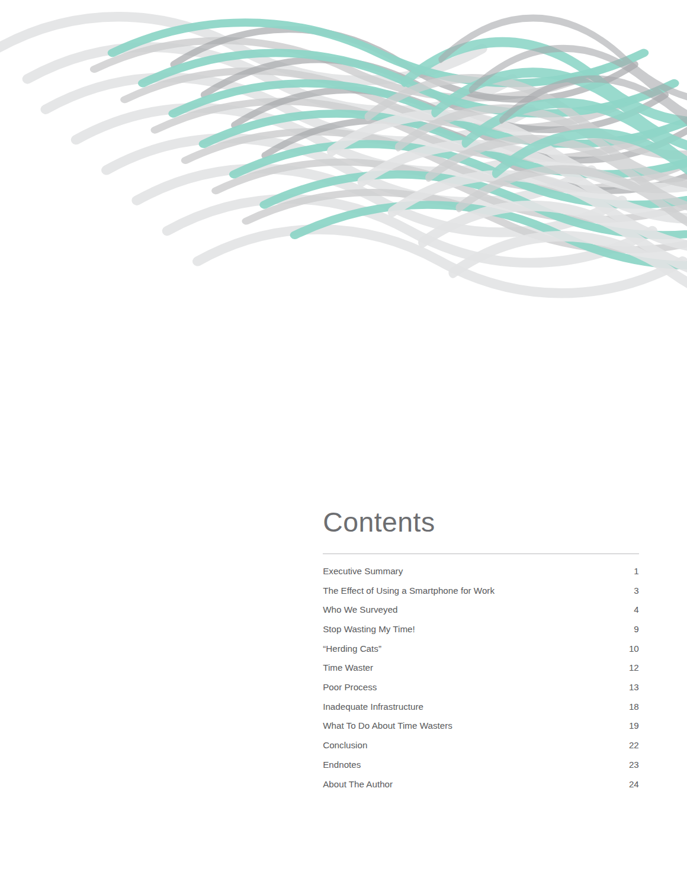Contents
Executive Summary 1
The Effect of Using a Smartphone for Work 3
Who We Surveyed 4
Stop Wasting My Time! 9
“Herding Cats” 10
Time Waster 12
Poor Process 13
Inadequate Infrastructure 18
What To Do About Time Wasters 19
Conclusion 22
Endnotes 23
About The Author 24